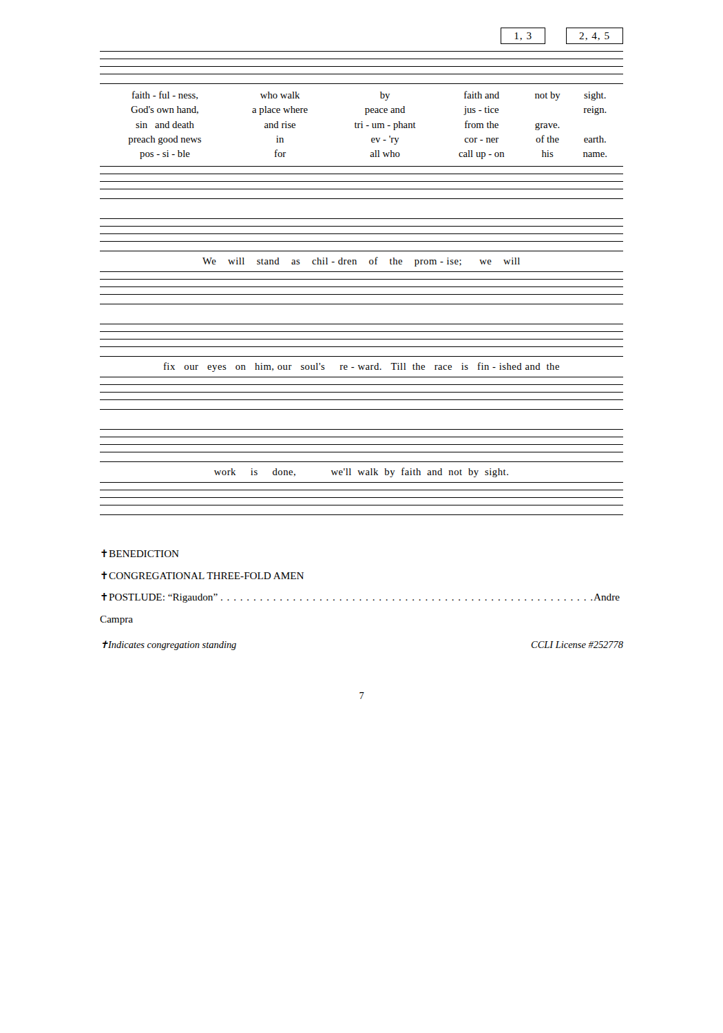1, 3
2, 4, 5
| faith - ful - ness, | who walk | by | faith and | not by | sight. | |
| God's own hand, | a place where | peace and | jus - tice | | reign. | |
| sin and death | and rise | tri - um - phant | from the | grave. | | |
| preach good news | in | ev - 'ry | cor - ner | of the | earth. | |
| pos - si - ble | for | all who | call up - on | his | name. | |
We will stand as chil - dren of the prom - ise; we will
fix our eyes on him, our soul's re - ward. Till the race is fin - ished and the
work is done, we'll walk by faith and not by sight.
✝BENEDICTION
✝CONGREGATIONAL THREE-FOLD AMEN
✝POSTLUDE: “Rigaudon” . . . . . . . . . . . . . . . . . . . . . . . . . . . . . . . . . . . . . . . . . . . . . . . . . . . . . . . . . Andre Campra
✝Indicates congregation standing CCLI License #252778
7